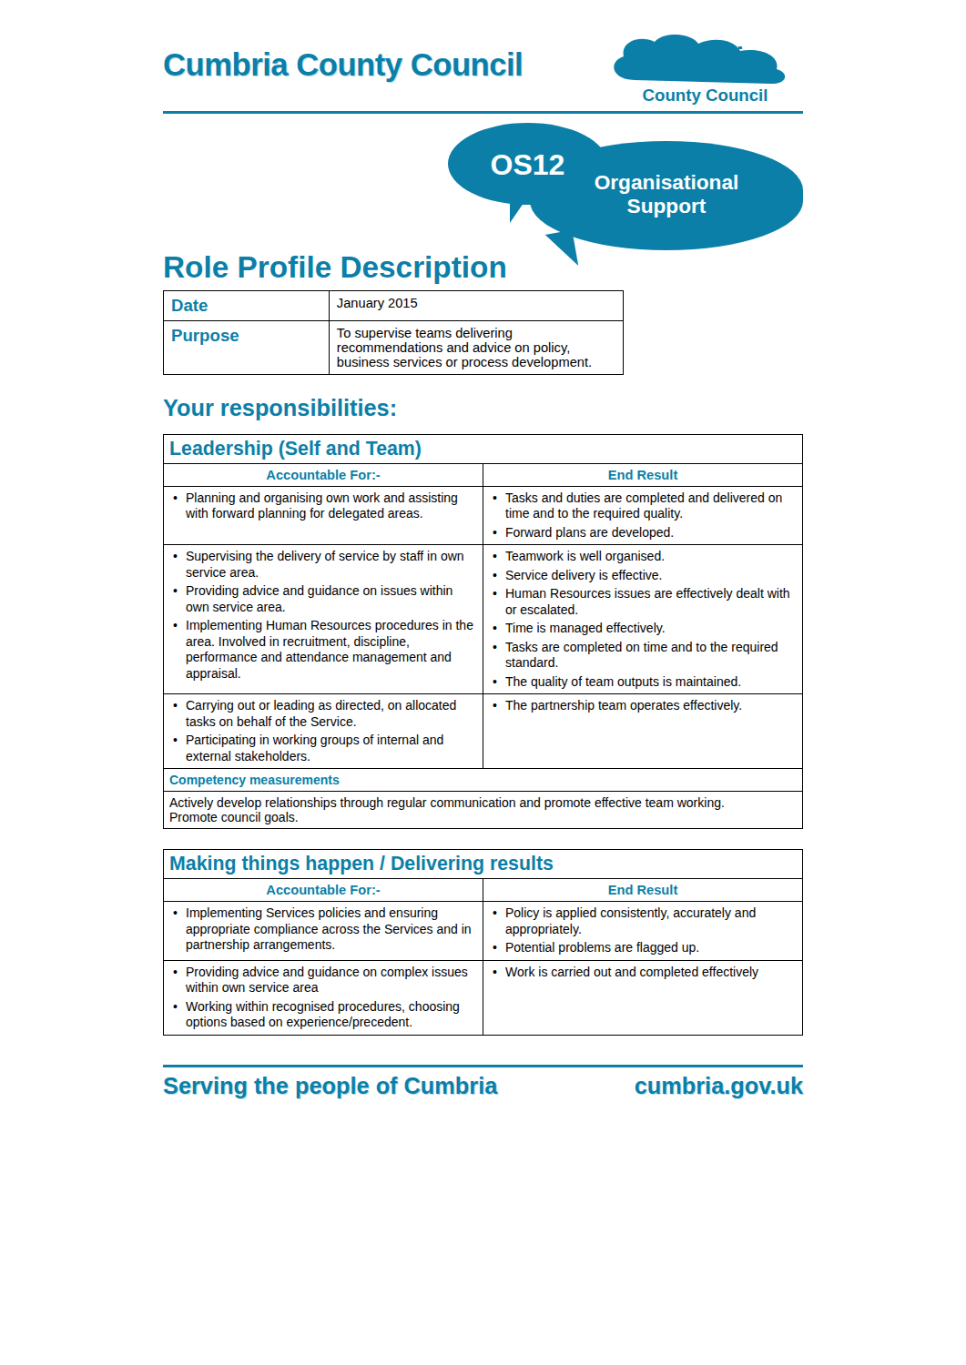Cumbria County Council
Cumbria
County Council
Organisational
Support
OS12
Role Profile Description
| Date | January 2015 |
| Purpose | To supervise teams delivering recommendations and advice on policy, business services or process development. |
Your responsibilities:
| Leadership (Self and Team) |
| Accountable For:- | End Result |
| Planning and organising own work and assisting with forward planning for delegated areas. | Tasks and duties are completed and delivered on time and to the required quality. Forward plans are developed. |
| Supervising the delivery of service by staff in own service area. Providing advice and guidance on issues within own service area. Implementing Human Resources procedures in the area. Involved in recruitment, discipline, performance and attendance management and appraisal. | Teamwork is well organised. Service delivery is effective. Human Resources issues are effectively dealt with or escalated. Time is managed effectively. Tasks are completed on time and to the required standard. The quality of team outputs is maintained. |
| Carrying out or leading as directed, on allocated tasks on behalf of the Service. Participating in working groups of internal and external stakeholders. | The partnership team operates effectively. |
| Competency measurements |
| Actively develop relationships through regular communication and promote effective team working. Promote council goals. |
| Making things happen / Delivering results |
| Accountable For:- | End Result |
| Implementing Services policies and ensuring appropriate compliance across the Services and in partnership arrangements. | Policy is applied consistently, accurately and appropriately. Potential problems are flagged up. |
| Providing advice and guidance on complex issues within own service area Working within recognised procedures, choosing options based on experience/precedent. | Work is carried out and completed effectively |
Serving the people of Cumbria
cumbria.gov.uk